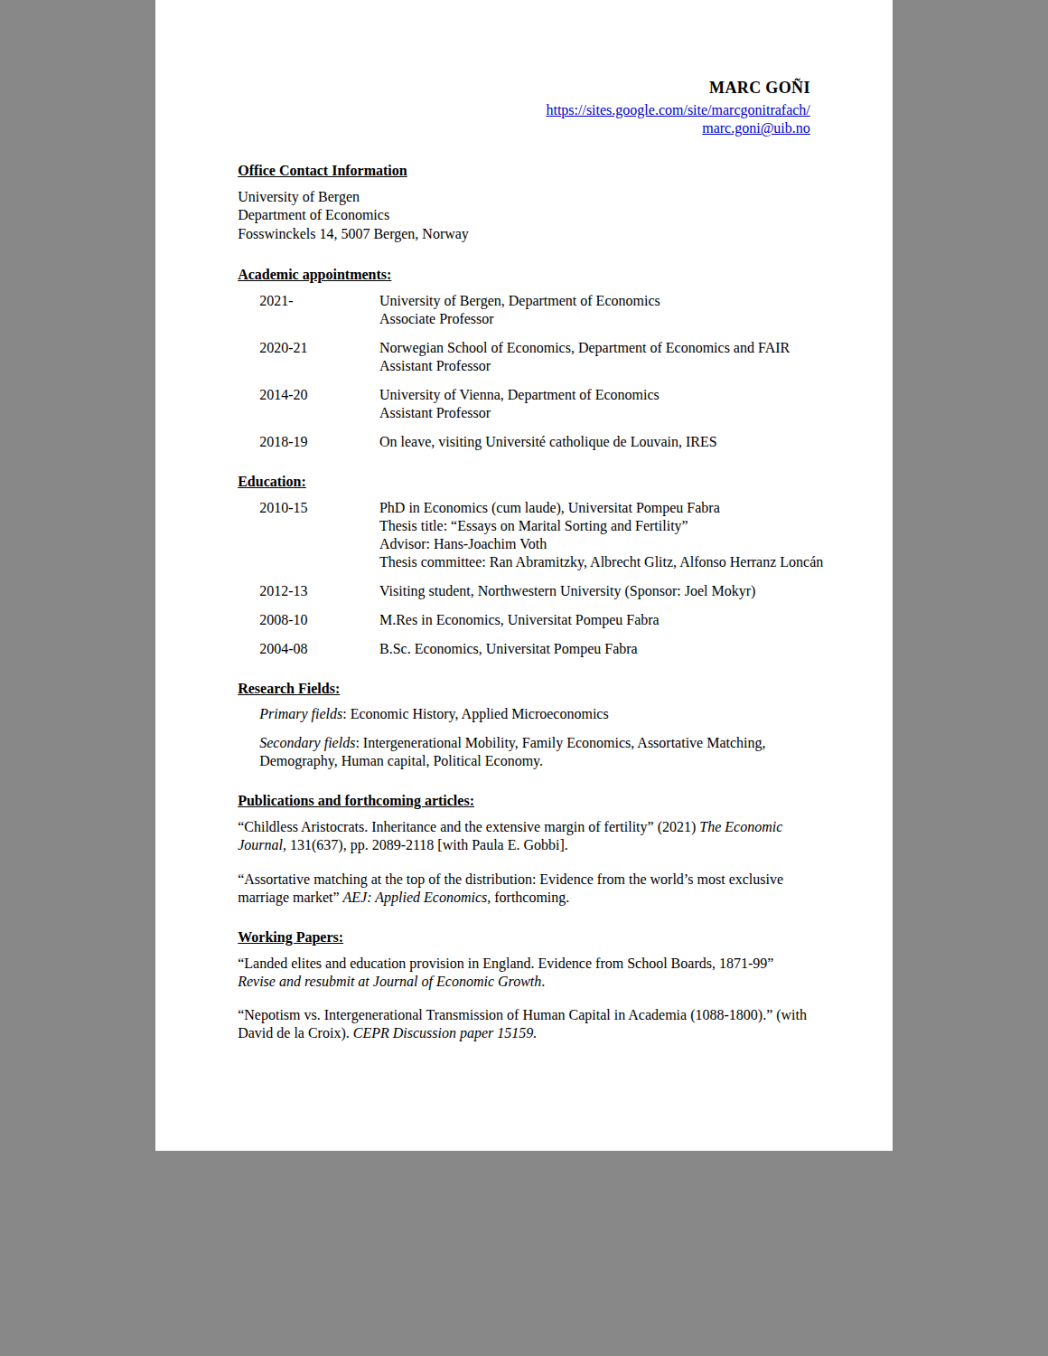MARC GOÑI
https://sites.google.com/site/marcgonitrafach/
marc.goni@uib.no
Office Contact Information
University of Bergen
Department of Economics
Fosswinckels 14, 5007 Bergen, Norway
Academic appointments:
| 2021- | University of Bergen, Department of Economics Associate Professor |
| 2020-21 | Norwegian School of Economics, Department of Economics and FAIR Assistant Professor |
| 2014-20 | University of Vienna, Department of Economics Assistant Professor |
| 2018-19 | On leave, visiting Université catholique de Louvain, IRES |
Education:
| 2010-15 | PhD in Economics (cum laude), Universitat Pompeu Fabra Thesis title: “Essays on Marital Sorting and Fertility” Advisor: Hans-Joachim Voth Thesis committee: Ran Abramitzky, Albrecht Glitz, Alfonso Herranz Loncán |
| 2012-13 | Visiting student, Northwestern University (Sponsor: Joel Mokyr) |
| 2008-10 | M.Res in Economics, Universitat Pompeu Fabra |
| 2004-08 | B.Sc. Economics, Universitat Pompeu Fabra |
Research Fields:
Primary fields: Economic History, Applied Microeconomics
Secondary fields: Intergenerational Mobility, Family Economics, Assortative Matching, Demography, Human capital, Political Economy.
Publications and forthcoming articles:
“Childless Aristocrats. Inheritance and the extensive margin of fertility” (2021) The Economic Journal, 131(637), pp. 2089-2118 [with Paula E. Gobbi].
“Assortative matching at the top of the distribution: Evidence from the world’s most exclusive marriage market” AEJ: Applied Economics, forthcoming.
Working Papers:
“Landed elites and education provision in England. Evidence from School Boards, 1871-99” Revise and resubmit at Journal of Economic Growth.
“Nepotism vs. Intergenerational Transmission of Human Capital in Academia (1088-1800).” (with David de la Croix). CEPR Discussion paper 15159.